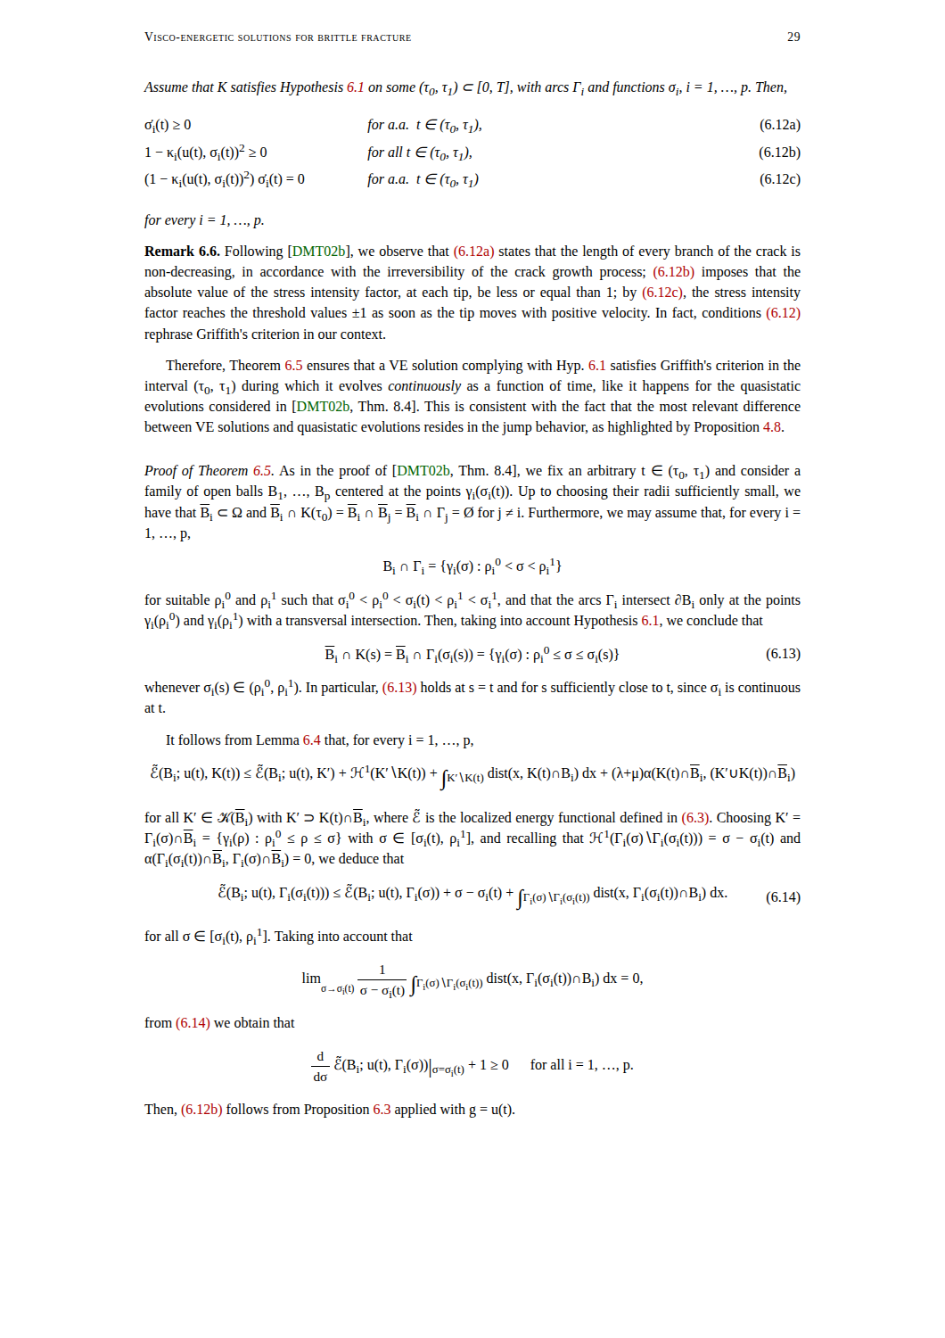Visco-energetic solutions for brittle fracture 29
Assume that K satisfies Hypothesis 6.1 on some (τ0, τ1) ⊂ [0, T], with arcs Γi and functions σi, i = 1, …, p. Then,
| σ̇ i (t) ≥ 0 | for a.a. t ∈ (τ 0 , τ 1 ), | (6.12a) |
| 1 − κ i (u(t), σ i (t)) 2 ≥ 0 | for all t ∈ (τ 0 , τ 1 ), | (6.12b) |
| (1 − κ i (u(t), σ i (t)) 2 ) σ̇ i (t) = 0 | for a.a. t ∈ (τ 0 , τ 1 ) | (6.12c) |
for every i = 1, …, p.
Remark 6.6. Following [DMT02b], we observe that (6.12a) states that the length of every branch of the crack is non-decreasing, in accordance with the irreversibility of the crack growth process; (6.12b) imposes that the absolute value of the stress intensity factor, at each tip, be less or equal than 1; by (6.12c), the stress intensity factor reaches the threshold values ±1 as soon as the tip moves with positive velocity. In fact, conditions (6.12) rephrase Griffith's criterion in our context.
Therefore, Theorem 6.5 ensures that a VE solution complying with Hyp. 6.1 satisfies Griffith's criterion in the interval (τ0, τ1) during which it evolves continuously as a function of time, like it happens for the quasistatic evolutions considered in [DMT02b, Thm. 8.4]. This is consistent with the fact that the most relevant difference between VE solutions and quasistatic evolutions resides in the jump behavior, as highlighted by Proposition 4.8.
Proof of Theorem 6.5. As in the proof of [DMT02b, Thm. 8.4], we fix an arbitrary t ∈ (τ0, τ1) and consider a family of open balls B1, …, Bp centered at the points γi(σi(t)). Up to choosing their radii sufficiently small, we have that Bi ⊂ Ω and Bi ∩ K(τ0) = Bi ∩ Bj = Bi ∩ Γj = Ø for j ≠ i. Furthermore, we may assume that, for every i = 1, …, p,
Bi ∩ Γi = {γi(σ) : ρi0 < σ < ρi1}
for suitable ρi0 and ρi1 such that σi0 < ρi0 < σi(t) < ρi1 < σi1, and that the arcs Γi intersect ∂Bi only at the points γi(ρi0) and γi(ρi1) with a transversal intersection. Then, taking into account Hypothesis 6.1, we conclude that
Bi ∩ K(s) = Bi ∩ Γi(σi(s)) = {γi(σ) : ρi0 ≤ σ ≤ σi(s)} (6.13)
whenever σi(s) ∈ (ρi0, ρi1). In particular, (6.13) holds at s = t and for s sufficiently close to t, since σi is continuous at t.
It follows from Lemma 6.4 that, for every i = 1, …, p,
ℰ̃(Bi; u(t), K(t)) ≤ ℰ̃(Bi; u(t), K′) + ℋ1(K′∖K(t)) + ∫K′∖K(t) dist(x, K(t)∩Bi) dx + (λ+μ)α(K(t)∩Bi, (K′∪K(t))∩Bi)
for all K′ ∈ 𝒦(Bi) with K′ ⊃ K(t)∩Bi, where ℰ̃ is the localized energy functional defined in (6.3). Choosing K′ = Γi(σ)∩Bi = {γi(ρ) : ρi0 ≤ ρ ≤ σ} with σ ∈ [σi(t), ρi1], and recalling that ℋ1(Γi(σ)∖Γi(σi(t))) = σ − σi(t) and α(Γi(σi(t))∩Bi, Γi(σ)∩Bi) = 0, we deduce that
ℰ̃(Bi; u(t), Γi(σi(t))) ≤ ℰ̃(Bi; u(t), Γi(σ)) + σ − σi(t) + ∫Γi(σ)∖Γi(σi(t)) dist(x, Γi(σi(t))∩Bi) dx. (6.14)
for all σ ∈ [σi(t), ρi1]. Taking into account that
limσ→σi(t) 1 σ − σi(t) ∫Γi(σ)∖Γi(σi(t)) dist(x, Γi(σi(t))∩Bi) dx = 0,
from (6.14) we obtain that
ddσ ℰ̃(Bi; u(t), Γi(σ))|σ=σi(t) + 1 ≥ 0 for all i = 1, …, p.
Then, (6.12b) follows from Proposition 6.3 applied with g = u(t).